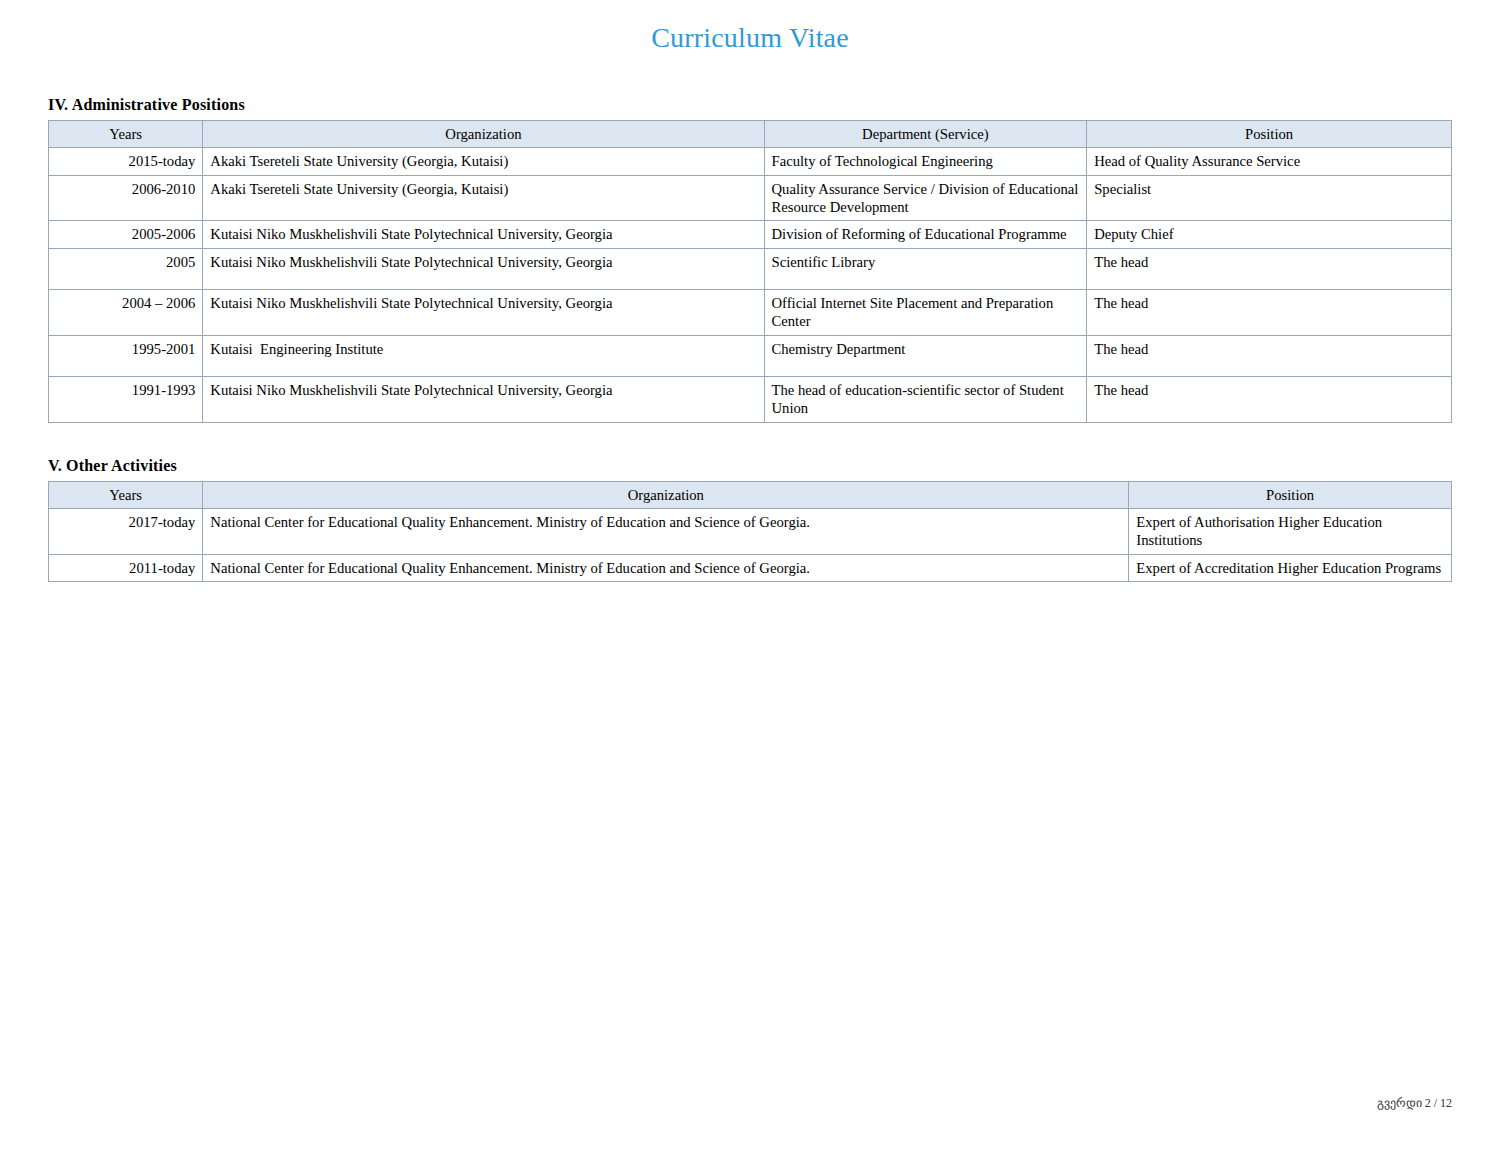Curriculum Vitae
IV. Administrative Positions
| Years | Organization | Department (Service) | Position |
| --- | --- | --- | --- |
| 2015-today | Akaki Tsereteli State University (Georgia, Kutaisi) | Faculty of Technological Engineering | Head of Quality Assurance Service |
| 2006-2010 | Akaki Tsereteli State University (Georgia, Kutaisi) | Quality Assurance Service / Division of Educational Resource Development | Specialist |
| 2005-2006 | Kutaisi Niko Muskhelishvili State Polytechnical University, Georgia | Division of Reforming of Educational Programme | Deputy Chief |
| 2005 | Kutaisi Niko Muskhelishvili State Polytechnical University, Georgia | Scientific Library | The head |
| 2004 – 2006 | Kutaisi Niko Muskhelishvili State Polytechnical University, Georgia | Official Internet Site Placement and Preparation Center | The head |
| 1995-2001 | Kutaisi Engineering Institute | Chemistry Department | The head |
| 1991-1993 | Kutaisi Niko Muskhelishvili State Polytechnical University, Georgia | The head of education-scientific sector of Student Union | The head |
V. Other Activities
| Years | Organization | Position |
| --- | --- | --- |
| 2017-today | National Center for Educational Quality Enhancement. Ministry of Education and Science of Georgia. | Expert of Authorisation Higher Education Institutions |
| 2011-today | National Center for Educational Quality Enhancement. Ministry of Education and Science of Georgia. | Expert of Accreditation Higher Education Programs |
გვერდი 2 / 12